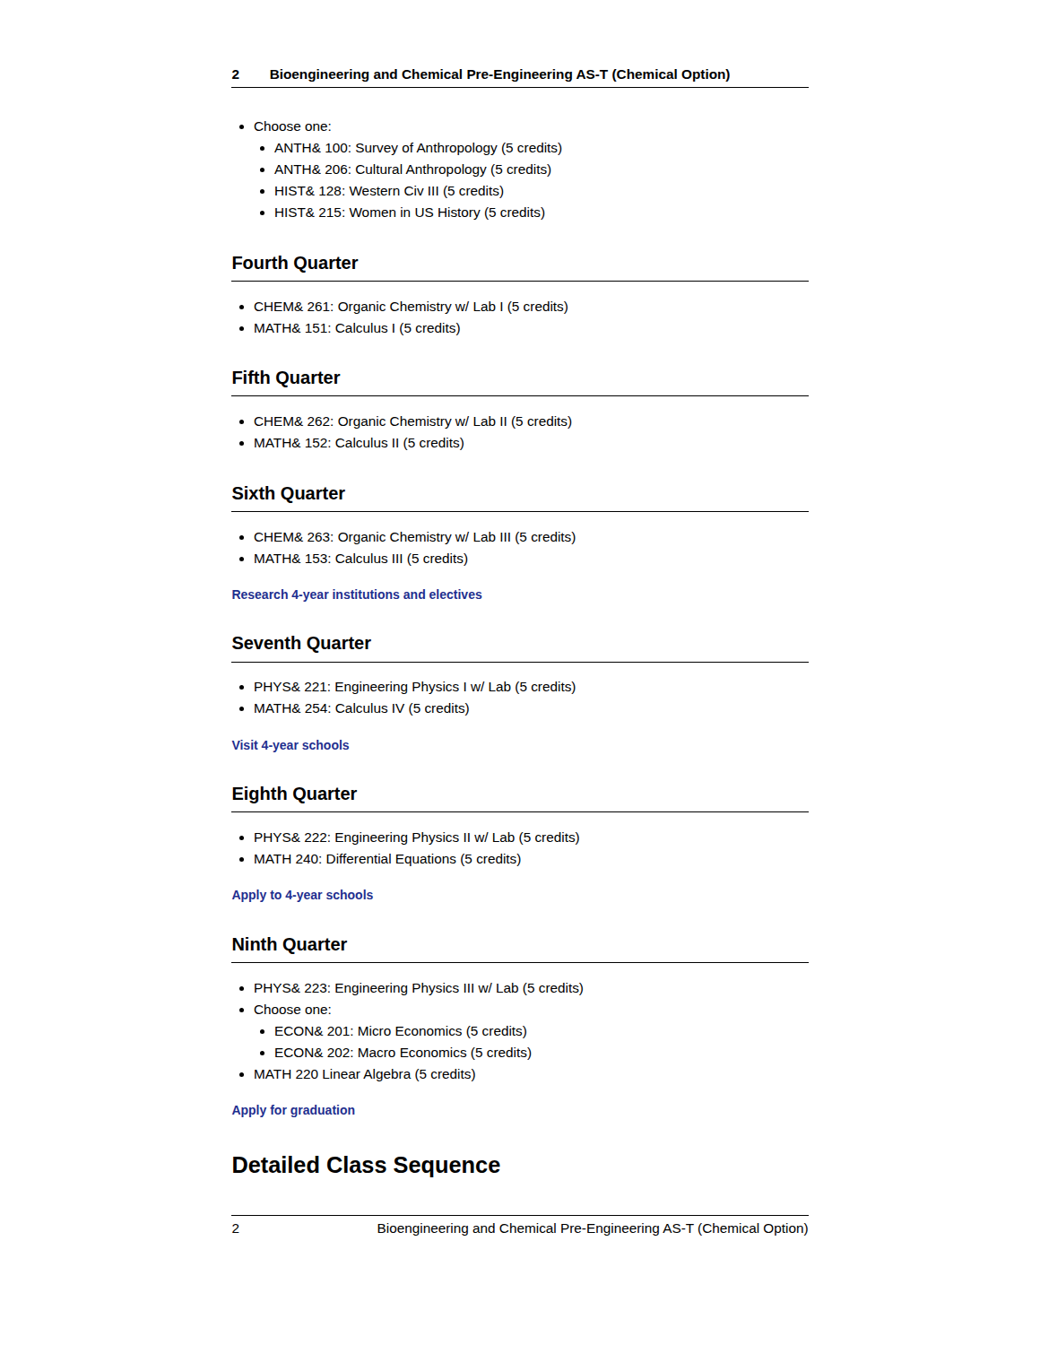2 Bioengineering and Chemical Pre-Engineering AS-T (Chemical Option)
Choose one:
ANTH& 100: Survey of Anthropology (5 credits)
ANTH& 206: Cultural Anthropology (5 credits)
HIST& 128: Western Civ III (5 credits)
HIST& 215: Women in US History (5 credits)
Fourth Quarter
CHEM& 261: Organic Chemistry w/ Lab I (5 credits)
MATH& 151: Calculus I (5 credits)
Fifth Quarter
CHEM& 262: Organic Chemistry w/ Lab II (5 credits)
MATH& 152: Calculus II (5 credits)
Sixth Quarter
CHEM& 263: Organic Chemistry w/ Lab III (5 credits)
MATH& 153: Calculus III (5 credits)
Research 4-year institutions and electives
Seventh Quarter
PHYS& 221: Engineering Physics I w/ Lab (5 credits)
MATH& 254: Calculus IV (5 credits)
Visit 4-year schools
Eighth Quarter
PHYS& 222: Engineering Physics II w/ Lab (5 credits)
MATH 240: Differential Equations (5 credits)
Apply to 4-year schools
Ninth Quarter
PHYS& 223: Engineering Physics III w/ Lab (5 credits)
Choose one:
ECON& 201: Micro Economics (5 credits)
ECON& 202: Macro Economics (5 credits)
MATH 220 Linear Algebra (5 credits)
Apply for graduation
Detailed Class Sequence
2 Bioengineering and Chemical Pre-Engineering AS-T (Chemical Option)